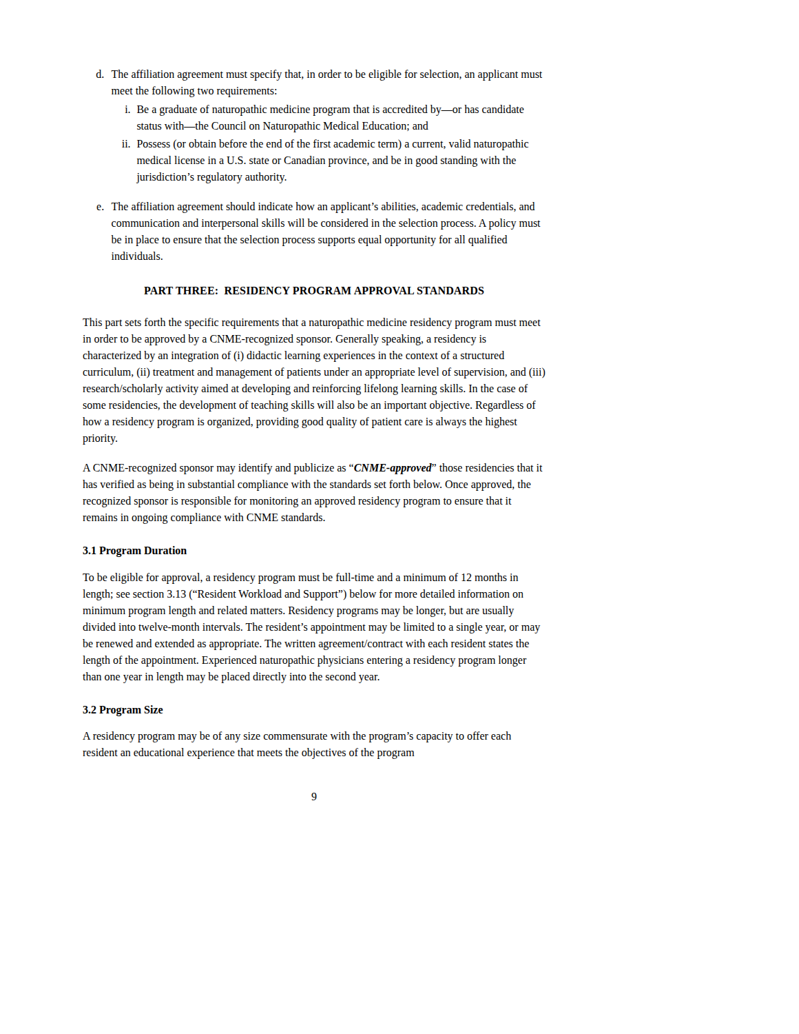The affiliation agreement must specify that, in order to be eligible for selection, an applicant must meet the following two requirements:
Be a graduate of naturopathic medicine program that is accredited by—or has candidate status with—the Council on Naturopathic Medical Education; and
Possess (or obtain before the end of the first academic term) a current, valid naturopathic medical license in a U.S. state or Canadian province, and be in good standing with the jurisdiction’s regulatory authority.
The affiliation agreement should indicate how an applicant’s abilities, academic credentials, and communication and interpersonal skills will be considered in the selection process. A policy must be in place to ensure that the selection process supports equal opportunity for all qualified individuals.
PART THREE: RESIDENCY PROGRAM APPROVAL STANDARDS
This part sets forth the specific requirements that a naturopathic medicine residency program must meet in order to be approved by a CNME-recognized sponsor. Generally speaking, a residency is characterized by an integration of (i) didactic learning experiences in the context of a structured curriculum, (ii) treatment and management of patients under an appropriate level of supervision, and (iii) research/scholarly activity aimed at developing and reinforcing lifelong learning skills. In the case of some residencies, the development of teaching skills will also be an important objective. Regardless of how a residency program is organized, providing good quality of patient care is always the highest priority.
A CNME-recognized sponsor may identify and publicize as “CNME-approved” those residencies that it has verified as being in substantial compliance with the standards set forth below. Once approved, the recognized sponsor is responsible for monitoring an approved residency program to ensure that it remains in ongoing compliance with CNME standards.
3.1 Program Duration
To be eligible for approval, a residency program must be full-time and a minimum of 12 months in length; see section 3.13 (“Resident Workload and Support”) below for more detailed information on minimum program length and related matters. Residency programs may be longer, but are usually divided into twelve-month intervals. The resident’s appointment may be limited to a single year, or may be renewed and extended as appropriate. The written agreement/contract with each resident states the length of the appointment. Experienced naturopathic physicians entering a residency program longer than one year in length may be placed directly into the second year.
3.2 Program Size
A residency program may be of any size commensurate with the program’s capacity to offer each resident an educational experience that meets the objectives of the program
9